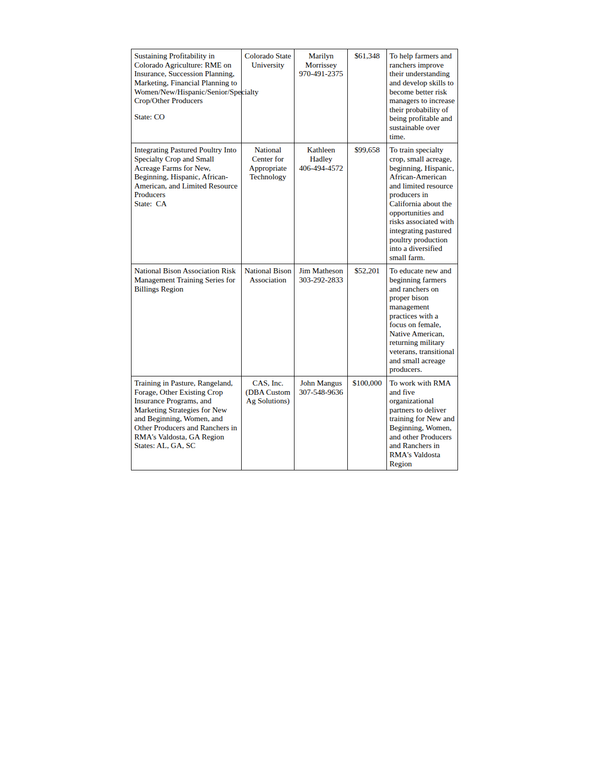| Sustaining Profitability in Colorado Agriculture: RME on Insurance, Succession Planning, Marketing, Financial Planning to Women/New/Hispanic/Senior/Specialty Crop/Other Producers State: CO | Colorado State University | Marilyn Morrissey 970-491-2375 | $61,348 | To help farmers and ranchers improve their understanding and develop skills to become better risk managers to increase their probability of being profitable and sustainable over time. |
| Integrating Pastured Poultry Into Specialty Crop and Small Acreage Farms for New, Beginning, Hispanic, African-American, and Limited Resource Producers State: CA | National Center for Appropriate Technology | Kathleen Hadley 406-494-4572 | $99,658 | To train specialty crop, small acreage, beginning, Hispanic, African-American and limited resource producers in California about the opportunities and risks associated with integrating pastured poultry production into a diversified small farm. |
| National Bison Association Risk Management Training Series for Billings Region | National Bison Association | Jim Matheson 303-292-2833 | $52,201 | To educate new and beginning farmers and ranchers on proper bison management practices with a focus on female, Native American, returning military veterans, transitional and small acreage producers. |
| Training in Pasture, Rangeland, Forage, Other Existing Crop Insurance Programs, and Marketing Strategies for New and Beginning, Women, and Other Producers and Ranchers in RMA's Valdosta, GA Region States: AL, GA, SC | CAS, Inc. (DBA Custom Ag Solutions) | John Mangus 307-548-9636 | $100,000 | To work with RMA and five organizational partners to deliver training for New and Beginning, Women, and other Producers and Ranchers in RMA's Valdosta Region |